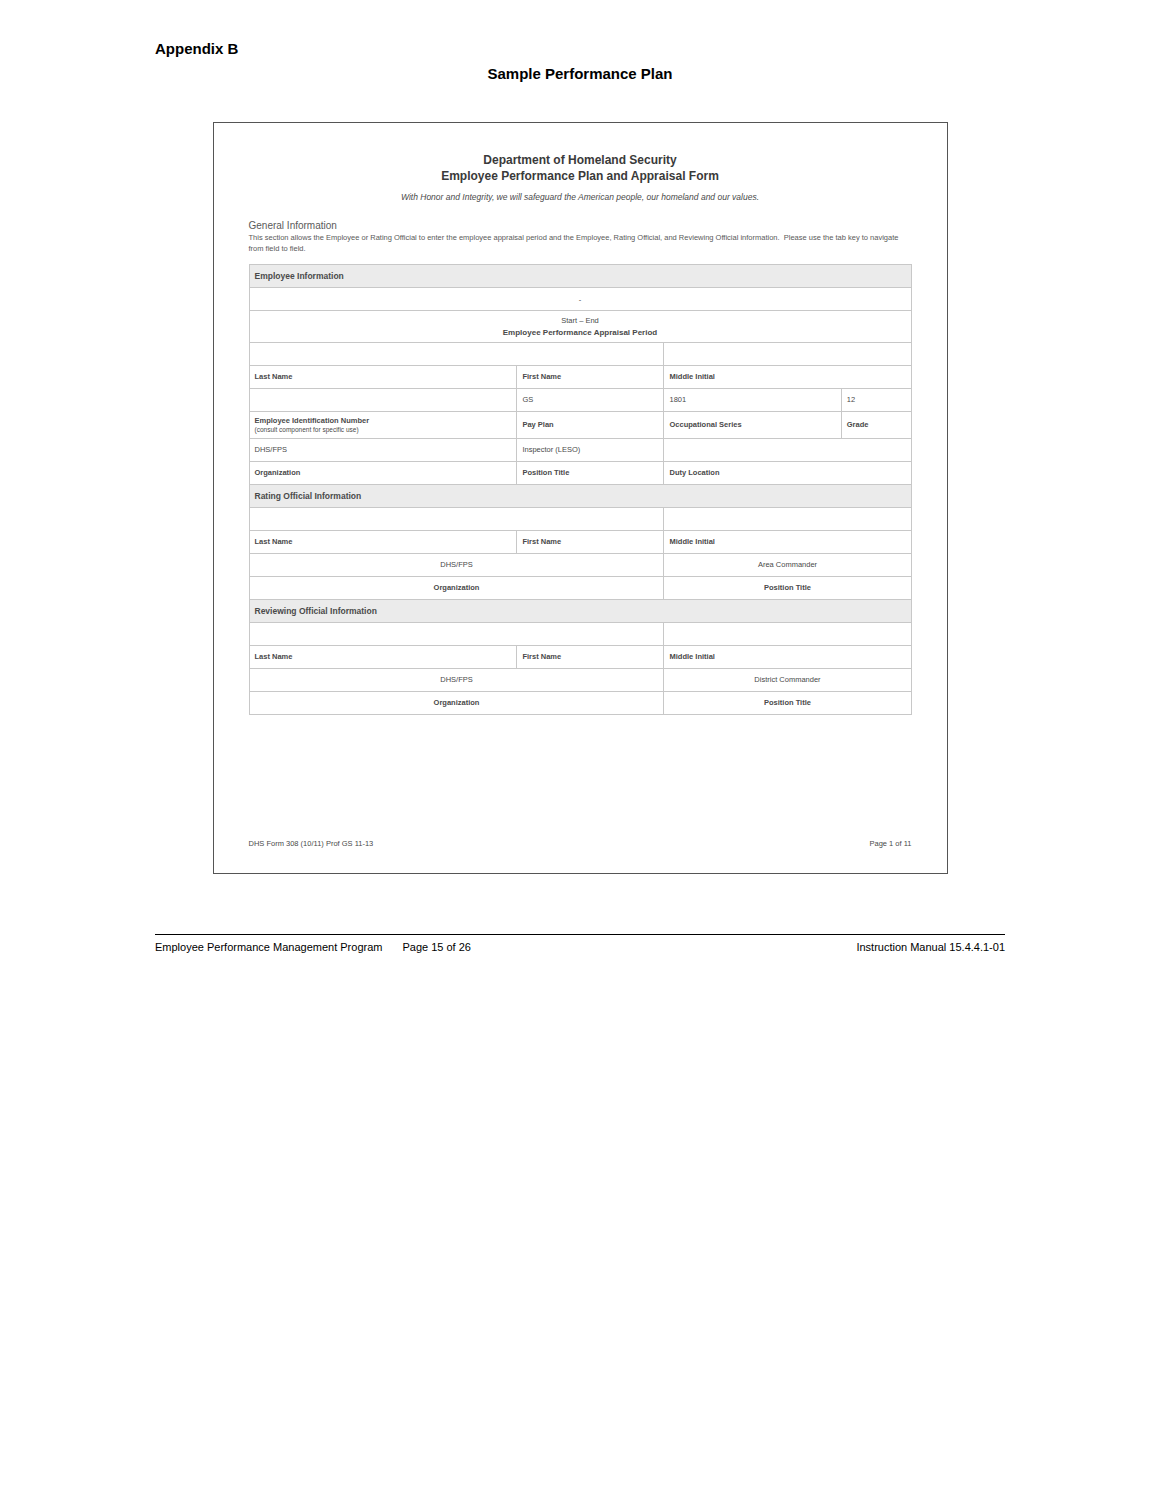Appendix B
Sample Performance Plan
Department of Homeland Security
Employee Performance Plan and Appraisal Form
With Honor and Integrity, we will safeguard the American people, our homeland and our values.
General Information
This section allows the Employee or Rating Official to enter the employee appraisal period and the Employee, Rating Official, and Reviewing Official information. Please use the tab key to navigate from field to field.
| Employee Information |
| - |
| Start – End Employee Performance Appraisal Period |
| Last Name | First Name | Middle Initial |
| | GS | 1801 | 12 |
| Employee Identification Number (consult component for specific use) | Pay Plan | Occupational Series | Grade |
| DHS/FPS | Inspector (LESO) | |
| Organization | Position Title | Duty Location |
| Rating Official Information |
| Last Name | First Name | Middle Initial |
| DHS/FPS | Area Commander |
| Organization | Position Title |
| Reviewing Official Information |
| Last Name | First Name | Middle Initial |
| DHS/FPS | District Commander |
| Organization | Position Title |
DHS Form 308 (10/11) Prof GS 11-13
Page 1 of 11
Employee Performance Management Program
Page 15 of 26
Instruction Manual 15.4.4.1-01